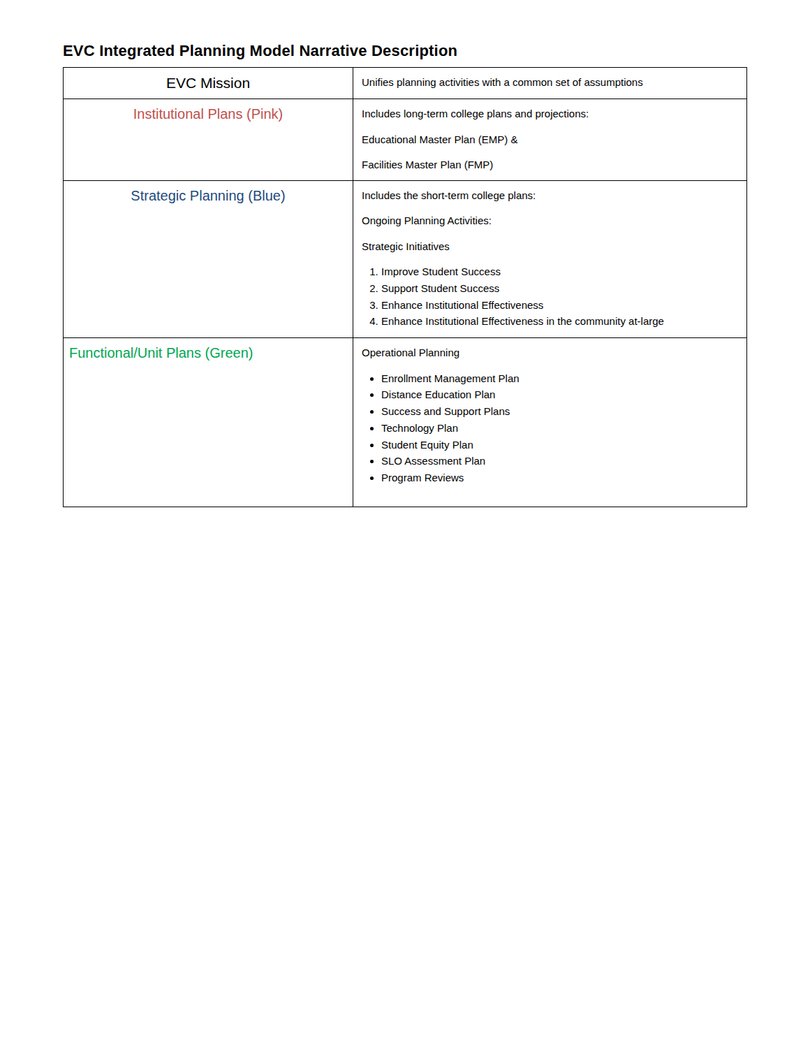EVC Integrated Planning Model Narrative Description
| EVC Mission | Unifies planning activities with a common set of assumptions |
| Institutional Plans (Pink) | Includes long-term college plans and projections: Educational Master Plan (EMP) & Facilities Master Plan (FMP) |
| Strategic Planning (Blue) | Includes the short-term college plans: Ongoing Planning Activities: Strategic Initiatives Improve Student Success Support Student Success Enhance Institutional Effectiveness Enhance Institutional Effectiveness in the community at-large |
| Functional/Unit Plans (Green) | Operational Planning Enrollment Management Plan Distance Education Plan Success and Support Plans Technology Plan Student Equity Plan SLO Assessment Plan Program Reviews |